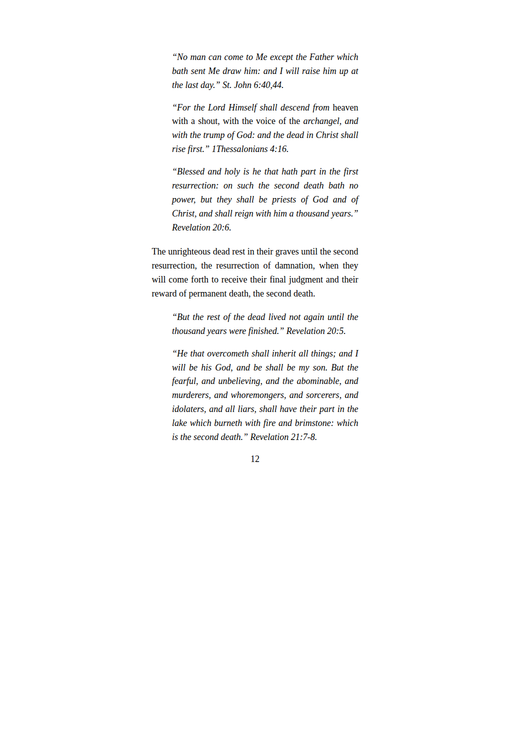“No man can come to Me except the Father which bath sent Me draw him: and I will raise him up at the last day.” St. John 6:40,44.
“For the Lord Himself shall descend from heaven with a shout, with the voice of the archangel, and with the trump of God: and the dead in Christ shall rise first.” 1Thessalonians 4:16.
“Blessed and holy is he that hath part in the first resurrection: on such the second death bath no power, but they shall be priests of God and of Christ, and shall reign with him a thousand years.” Revelation 20:6.
The unrighteous dead rest in their graves until the second resurrection, the resurrection of damnation, when they will come forth to receive their final judgment and their reward of permanent death, the second death.
“But the rest of the dead lived not again until the thousand years were finished.” Revelation 20:5.
“He that overcometh shall inherit all things; and I will be his God, and be shall be my son. But the fearful, and unbelieving, and the abominable, and murderers, and whoremongers, and sorcerers, and idolaters, and all liars, shall have their part in the lake which burneth with fire and brimstone: which is the second death.” Revelation 21:7-8.
12